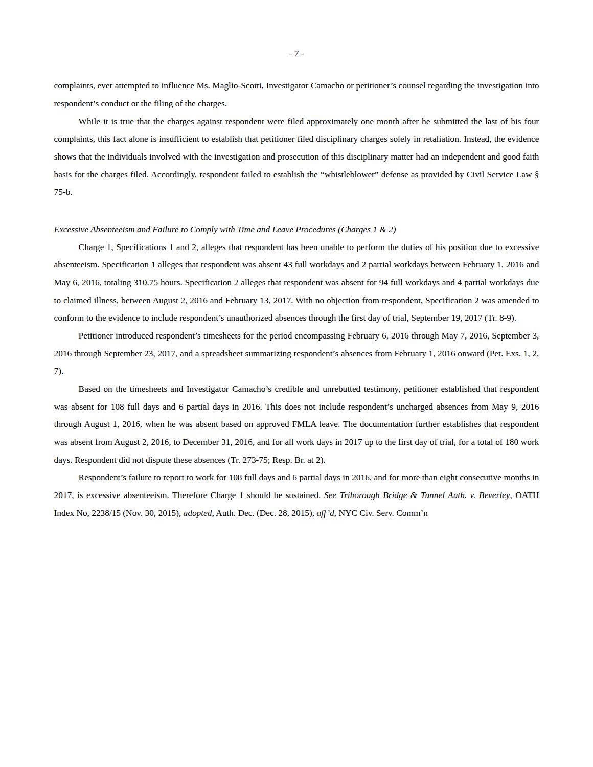- 7 -
complaints, ever attempted to influence Ms. Maglio-Scotti, Investigator Camacho or petitioner’s counsel regarding the investigation into respondent’s conduct or the filing of the charges.
While it is true that the charges against respondent were filed approximately one month after he submitted the last of his four complaints, this fact alone is insufficient to establish that petitioner filed disciplinary charges solely in retaliation. Instead, the evidence shows that the individuals involved with the investigation and prosecution of this disciplinary matter had an independent and good faith basis for the charges filed. Accordingly, respondent failed to establish the “whistleblower” defense as provided by Civil Service Law § 75-b.
Excessive Absenteeism and Failure to Comply with Time and Leave Procedures (Charges 1 & 2)
Charge 1, Specifications 1 and 2, alleges that respondent has been unable to perform the duties of his position due to excessive absenteeism. Specification 1 alleges that respondent was absent 43 full workdays and 2 partial workdays between February 1, 2016 and May 6, 2016, totaling 310.75 hours. Specification 2 alleges that respondent was absent for 94 full workdays and 4 partial workdays due to claimed illness, between August 2, 2016 and February 13, 2017. With no objection from respondent, Specification 2 was amended to conform to the evidence to include respondent’s unauthorized absences through the first day of trial, September 19, 2017 (Tr. 8-9).
Petitioner introduced respondent’s timesheets for the period encompassing February 6, 2016 through May 7, 2016, September 3, 2016 through September 23, 2017, and a spreadsheet summarizing respondent’s absences from February 1, 2016 onward (Pet. Exs. 1, 2, 7).
Based on the timesheets and Investigator Camacho’s credible and unrebutted testimony, petitioner established that respondent was absent for 108 full days and 6 partial days in 2016. This does not include respondent’s uncharged absences from May 9, 2016 through August 1, 2016, when he was absent based on approved FMLA leave. The documentation further establishes that respondent was absent from August 2, 2016, to December 31, 2016, and for all work days in 2017 up to the first day of trial, for a total of 180 work days. Respondent did not dispute these absences (Tr. 273-75; Resp. Br. at 2).
Respondent’s failure to report to work for 108 full days and 6 partial days in 2016, and for more than eight consecutive months in 2017, is excessive absenteeism. Therefore Charge 1 should be sustained. See Triborough Bridge & Tunnel Auth. v. Beverley, OATH Index No, 2238/15 (Nov. 30, 2015), adopted, Auth. Dec. (Dec. 28, 2015), aff’d, NYC Civ. Serv. Comm’n